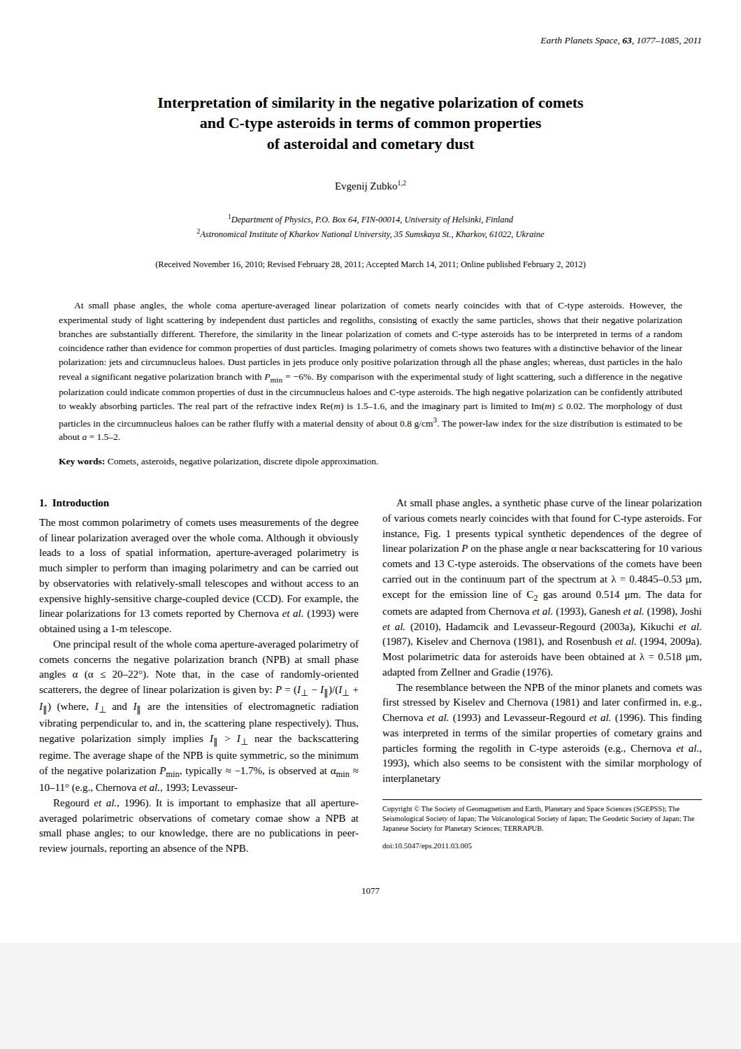Earth Planets Space, 63, 1077–1085, 2011
Interpretation of similarity in the negative polarization of comets
and C-type asteroids in terms of common properties
of asteroidal and cometary dust
Evgenij Zubko1,2
1Department of Physics, P.O. Box 64, FIN-00014, University of Helsinki, Finland
2Astronomical Institute of Kharkov National University, 35 Sumskaya St., Kharkov, 61022, Ukraine
(Received November 16, 2010; Revised February 28, 2011; Accepted March 14, 2011; Online published February 2, 2012)
At small phase angles, the whole coma aperture-averaged linear polarization of comets nearly coincides with that of C-type asteroids. However, the experimental study of light scattering by independent dust particles and regoliths, consisting of exactly the same particles, shows that their negative polarization branches are substantially different. Therefore, the similarity in the linear polarization of comets and C-type asteroids has to be interpreted in terms of a random coincidence rather than evidence for common properties of dust particles. Imaging polarimetry of comets shows two features with a distinctive behavior of the linear polarization: jets and circumnucleus haloes. Dust particles in jets produce only positive polarization through all the phase angles; whereas, dust particles in the halo reveal a significant negative polarization branch with Pmin = −6%. By comparison with the experimental study of light scattering, such a difference in the negative polarization could indicate common properties of dust in the circumnucleus haloes and C-type asteroids. The high negative polarization can be confidently attributed to weakly absorbing particles. The real part of the refractive index Re(m) is 1.5–1.6, and the imaginary part is limited to Im(m) ≤ 0.02. The morphology of dust particles in the circumnucleus haloes can be rather fluffy with a material density of about 0.8 g/cm3. The power-law index for the size distribution is estimated to be about a = 1.5–2.
Key words: Comets, asteroids, negative polarization, discrete dipole approximation.
1. Introduction
The most common polarimetry of comets uses measurements of the degree of linear polarization averaged over the whole coma. Although it obviously leads to a loss of spatial information, aperture-averaged polarimetry is much simpler to perform than imaging polarimetry and can be carried out by observatories with relatively-small telescopes and without access to an expensive highly-sensitive charge-coupled device (CCD). For example, the linear polarizations for 13 comets reported by Chernova et al. (1993) were obtained using a 1-m telescope.
One principal result of the whole coma aperture-averaged polarimetry of comets concerns the negative polarization branch (NPB) at small phase angles α (α ≤ 20–22°). Note that, in the case of randomly-oriented scatterers, the degree of linear polarization is given by: P = (I⊥ − I∥)/(I⊥ + I∥) (where, I⊥ and I∥ are the intensities of electromagnetic radiation vibrating perpendicular to, and in, the scattering plane respectively). Thus, negative polarization simply implies I∥ > I⊥ near the backscattering regime. The average shape of the NPB is quite symmetric, so the minimum of the negative polarization Pmin, typically ≈ −1.7%, is observed at αmin ≈ 10–11° (e.g., Chernova et al., 1993; Levasseur-
Regourd et al., 1996). It is important to emphasize that all aperture-averaged polarimetric observations of cometary comae show a NPB at small phase angles; to our knowledge, there are no publications in peer-review journals, reporting an absence of the NPB.
At small phase angles, a synthetic phase curve of the linear polarization of various comets nearly coincides with that found for C-type asteroids. For instance, Fig. 1 presents typical synthetic dependences of the degree of linear polarization P on the phase angle α near backscattering for 10 various comets and 13 C-type asteroids. The observations of the comets have been carried out in the continuum part of the spectrum at λ = 0.4845–0.53 μm, except for the emission line of C2 gas around 0.514 μm. The data for comets are adapted from Chernova et al. (1993), Ganesh et al. (1998), Joshi et al. (2010), Hadamcik and Levasseur-Regourd (2003a), Kikuchi et al. (1987), Kiselev and Chernova (1981), and Rosenbush et al. (1994, 2009a). Most polarimetric data for asteroids have been obtained at λ = 0.518 μm, adapted from Zellner and Gradie (1976).
The resemblance between the NPB of the minor planets and comets was first stressed by Kiselev and Chernova (1981) and later confirmed in, e.g., Chernova et al. (1993) and Levasseur-Regourd et al. (1996). This finding was interpreted in terms of the similar properties of cometary grains and particles forming the regolith in C-type asteroids (e.g., Chernova et al., 1993), which also seems to be consistent with the similar morphology of interplanetary
Copyright © The Society of Geomagnetism and Earth, Planetary and Space Sciences (SGEPSS); The Seismological Society of Japan; The Volcanological Society of Japan; The Geodetic Society of Japan; The Japanese Society for Planetary Sciences; TERRAPUB.
doi:10.5047/eps.2011.03.005
1077